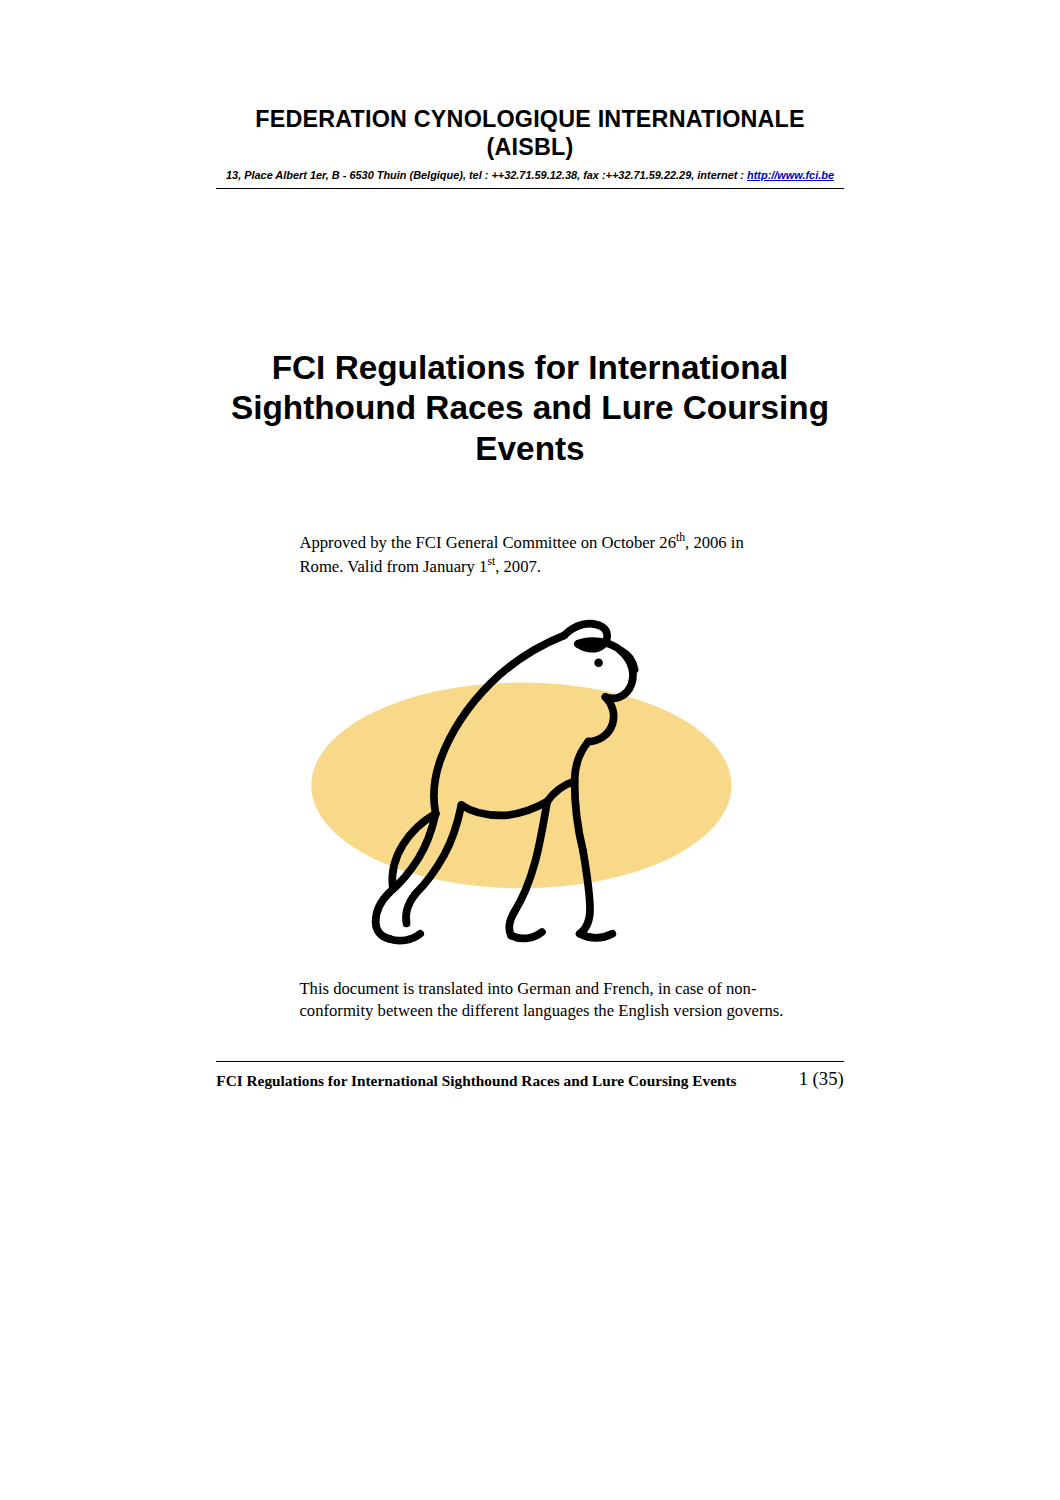FEDERATION CYNOLOGIQUE INTERNATIONALE (AISBL)
13, Place Albert 1er, B - 6530 Thuin (Belgique), tel : ++32.71.59.12.38, fax :++32.71.59.22.29, internet : http://www.fci.be
FCI Regulations for International Sighthound Races and Lure Coursing Events
Approved by the FCI General Committee on October 26th, 2006 in Rome. Valid from January 1st, 2007.
This document is translated into German and French, in case of non-conformity between the different languages the English version governs.
FCI Regulations for International Sighthound Races and Lure Coursing Events
1 (35)